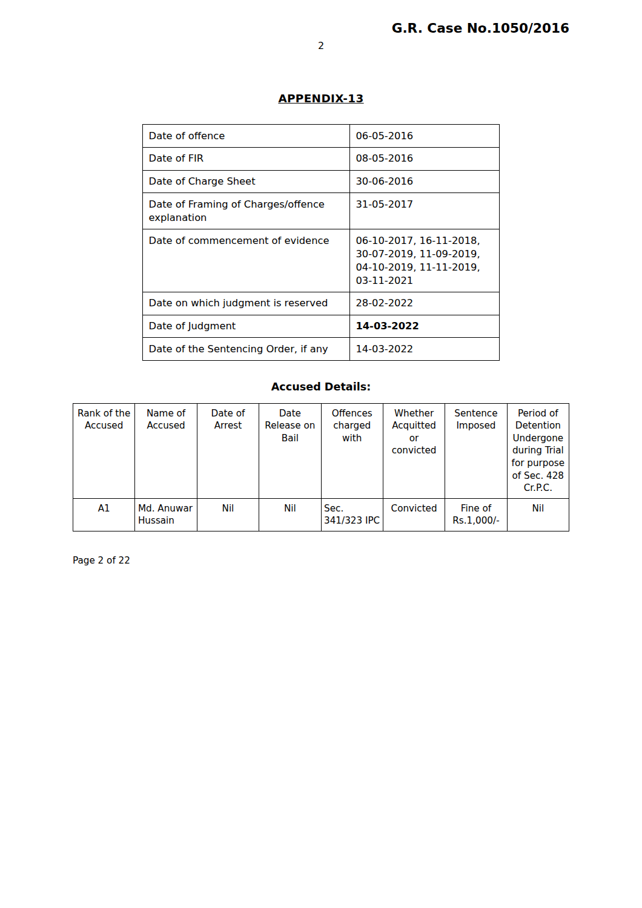G.R. Case No.1050/2016
2
APPENDIX-13
| Date of offence | 06-05-2016 |
| Date of FIR | 08-05-2016 |
| Date of Charge Sheet | 30-06-2016 |
| Date of Framing of Charges/offence explanation | 31-05-2017 |
| Date of commencement of evidence | 06-10-2017, 16-11-2018, 30-07-2019, 11-09-2019, 04-10-2019, 11-11-2019, 03-11-2021 |
| Date on which judgment is reserved | 28-02-2022 |
| Date of Judgment | 14-03-2022 |
| Date of the Sentencing Order, if any | 14-03-2022 |
Accused Details:
| Rank of the Accused | Name of Accused | Date of Arrest | Date Release on Bail | Offences charged with | Whether Acquitted or convicted | Sentence Imposed | Period of Detention Undergone during Trial for purpose of Sec. 428 Cr.P.C. |
| --- | --- | --- | --- | --- | --- | --- | --- |
| A1 | Md. Anuwar Hussain | Nil | Nil | Sec. 341/323 IPC | Convicted | Fine of Rs.1,000/- | Nil |
Page 2 of 22